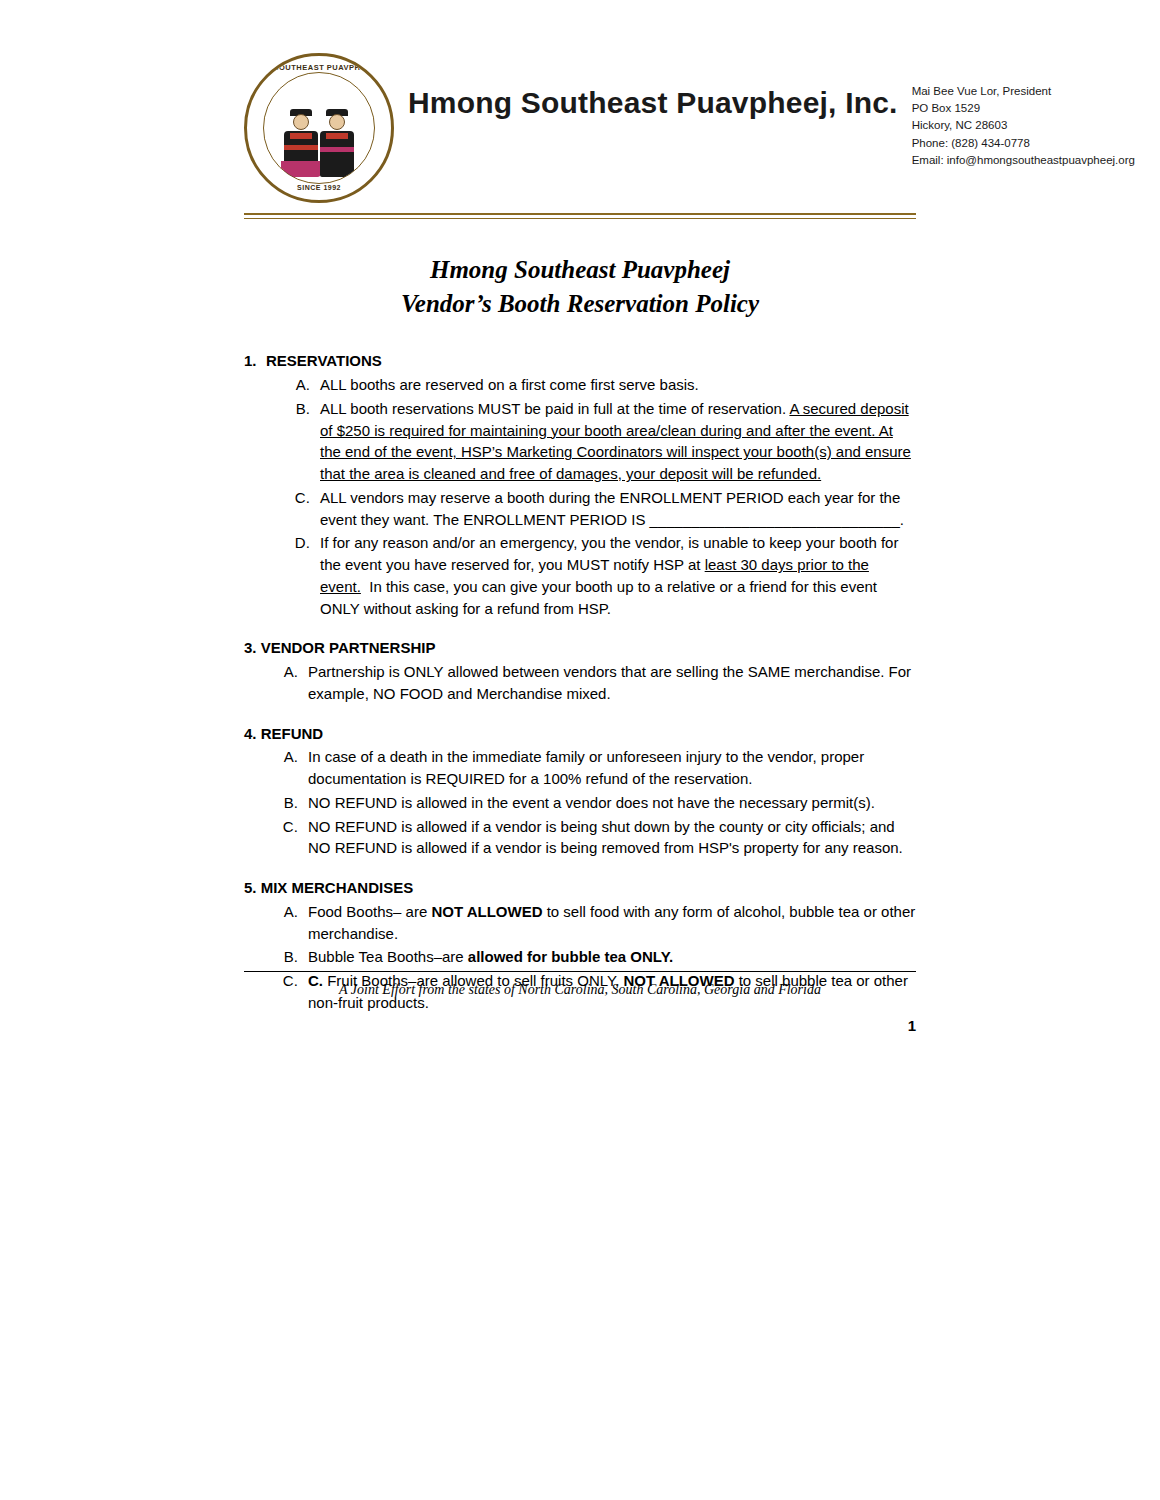HMONG SOUTHEAST PUAVPHEEJ, INC. SINCE 1992
Hmong Southeast Puavpheej, Inc.
Mai Bee Vue Lor, President
PO Box 1529
Hickory, NC 28603
Phone: (828) 434-0778
Email: info@hmongsoutheastpuavpheej.org
Hmong Southeast Puavpheej
Vendor’s Booth Reservation Policy
1. RESERVATIONS
ALL booths are reserved on a first come first serve basis.
ALL booth reservations MUST be paid in full at the time of reservation. A secured deposit of $250 is required for maintaining your booth area/clean during and after the event. At the end of the event, HSP’s Marketing Coordinators will inspect your booth(s) and ensure that the area is cleaned and free of damages, your deposit will be refunded.
ALL vendors may reserve a booth during the ENROLLMENT PERIOD each year for the event they want. The ENROLLMENT PERIOD IS ______________________________.
If for any reason and/or an emergency, you the vendor, is unable to keep your booth for the event you have reserved for, you MUST notify HSP at least 30 days prior to the event. In this case, you can give your booth up to a relative or a friend for this event ONLY without asking for a refund from HSP.
3. VENDOR PARTNERSHIP
Partnership is ONLY allowed between vendors that are selling the SAME merchandise. For example, NO FOOD and Merchandise mixed.
4. REFUND
In case of a death in the immediate family or unforeseen injury to the vendor, proper documentation is REQUIRED for a 100% refund of the reservation.
NO REFUND is allowed in the event a vendor does not have the necessary permit(s).
NO REFUND is allowed if a vendor is being shut down by the county or city officials; and NO REFUND is allowed if a vendor is being removed from HSP's property for any reason.
5. MIX MERCHANDISES
Food Booths– are NOT ALLOWED to sell food with any form of alcohol, bubble tea or other merchandise.
Bubble Tea Booths–are allowed for bubble tea ONLY.
C. Fruit Booths–are allowed to sell fruits ONLY, NOT ALLOWED to sell bubble tea or other non-fruit products.
A Joint Effort from the states of North Carolina, South Carolina, Georgia and Florida
1